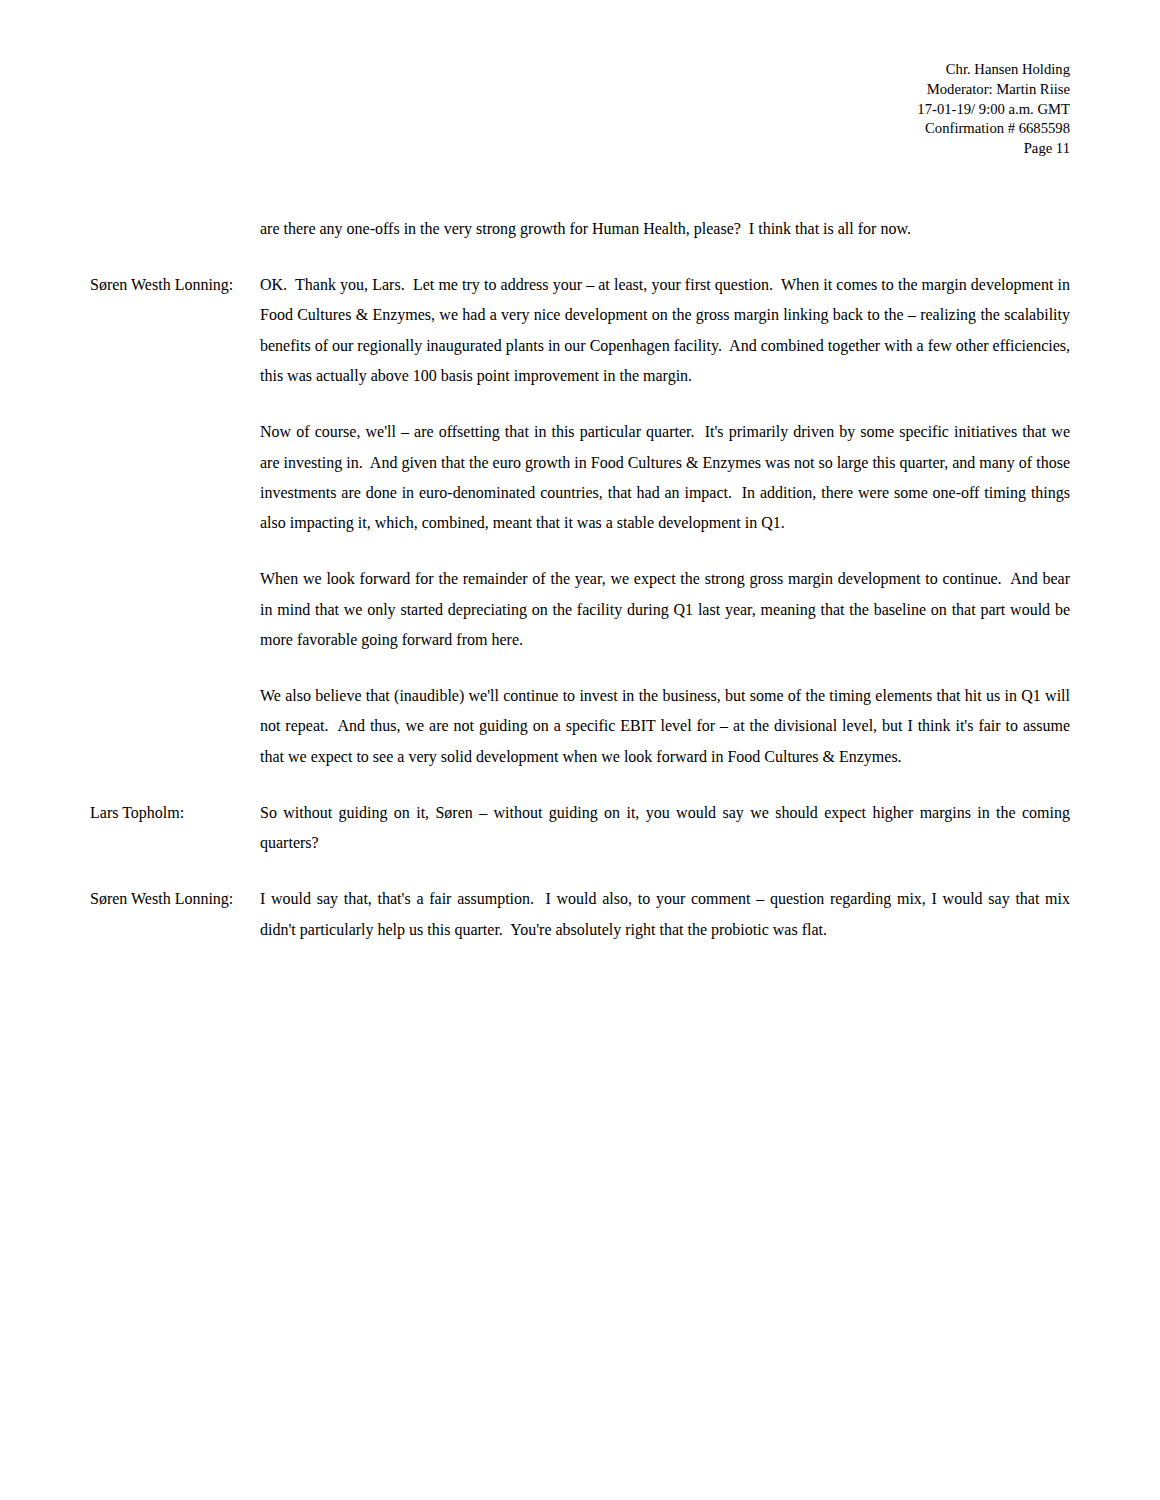Chr. Hansen Holding
Moderator: Martin Riise
17-01-19/ 9:00 a.m. GMT
Confirmation # 6685598
Page 11
are there any one-offs in the very strong growth for Human Health, please? I think that is all for now.
Søren Westh Lonning:
OK. Thank you, Lars. Let me try to address your – at least, your first question. When it comes to the margin development in Food Cultures & Enzymes, we had a very nice development on the gross margin linking back to the – realizing the scalability benefits of our regionally inaugurated plants in our Copenhagen facility. And combined together with a few other efficiencies, this was actually above 100 basis point improvement in the margin.
Now of course, we'll – are offsetting that in this particular quarter. It's primarily driven by some specific initiatives that we are investing in. And given that the euro growth in Food Cultures & Enzymes was not so large this quarter, and many of those investments are done in euro-denominated countries, that had an impact. In addition, there were some one-off timing things also impacting it, which, combined, meant that it was a stable development in Q1.
When we look forward for the remainder of the year, we expect the strong gross margin development to continue. And bear in mind that we only started depreciating on the facility during Q1 last year, meaning that the baseline on that part would be more favorable going forward from here.
We also believe that (inaudible) we'll continue to invest in the business, but some of the timing elements that hit us in Q1 will not repeat. And thus, we are not guiding on a specific EBIT level for – at the divisional level, but I think it's fair to assume that we expect to see a very solid development when we look forward in Food Cultures & Enzymes.
Lars Topholm:
So without guiding on it, Søren – without guiding on it, you would say we should expect higher margins in the coming quarters?
Søren Westh Lonning:
I would say that, that's a fair assumption. I would also, to your comment – question regarding mix, I would say that mix didn't particularly help us this quarter. You're absolutely right that the probiotic was flat.